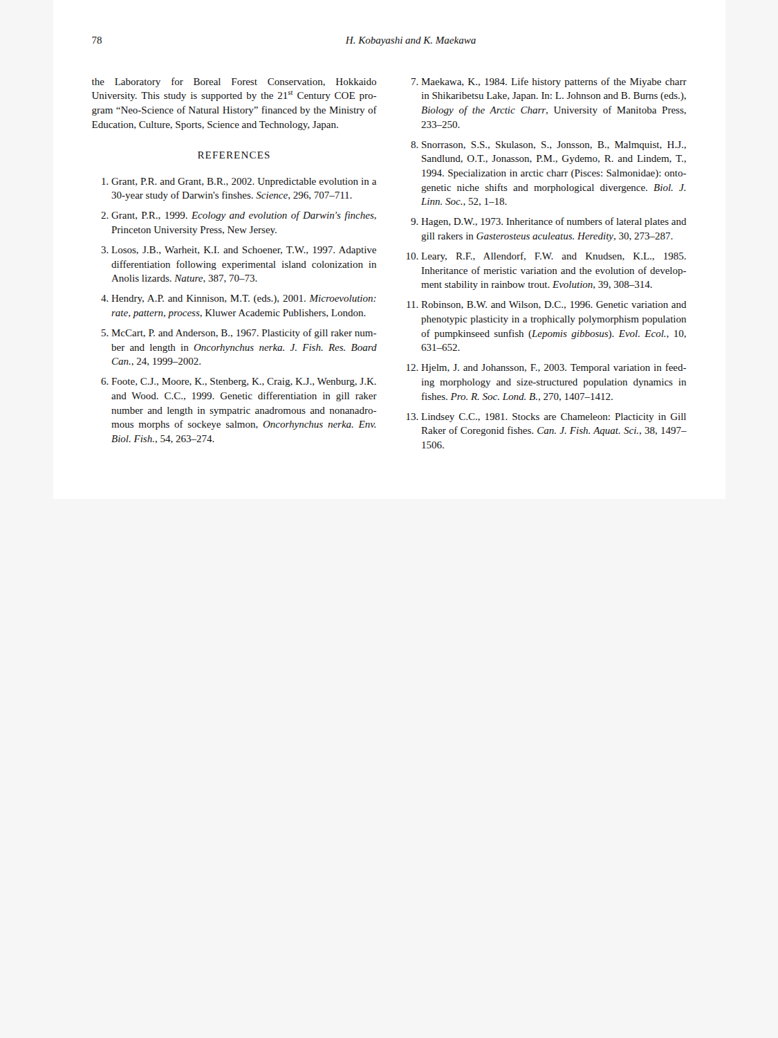78 H. Kobayashi and K. Maekawa
the Laboratory for Boreal Forest Conservation, Hokkaido University. This study is supported by the 21st Century COE program “Neo-Science of Natural History” financed by the Ministry of Education, Culture, Sports, Science and Technology, Japan.
REFERENCES
Grant, P.R. and Grant, B.R., 2002. Unpredictable evolution in a 30-year study of Darwin's finshes. Science, 296, 707–711.
Grant, P.R., 1999. Ecology and evolution of Darwin's finches, Princeton University Press, New Jersey.
Losos, J.B., Warheit, K.I. and Schoener, T.W., 1997. Adaptive differentiation following experimental island colonization in Anolis lizards. Nature, 387, 70–73.
Hendry, A.P. and Kinnison, M.T. (eds.), 2001. Microevolution: rate, pattern, process, Kluwer Academic Publishers, London.
McCart, P. and Anderson, B., 1967. Plasticity of gill raker number and length in Oncorhynchus nerka. J. Fish. Res. Board Can., 24, 1999–2002.
Foote, C.J., Moore, K., Stenberg, K., Craig, K.J., Wenburg, J.K. and Wood. C.C., 1999. Genetic differentiation in gill raker number and length in sympatric anadromous and nonanadromous morphs of sockeye salmon, Oncorhynchus nerka. Env. Biol. Fish., 54, 263–274.
Maekawa, K., 1984. Life history patterns of the Miyabe charr in Shikaribetsu Lake, Japan. In: L. Johnson and B. Burns (eds.), Biology of the Arctic Charr, University of Manitoba Press, 233–250.
Snorrason, S.S., Skulason, S., Jonsson, B., Malmquist, H.J., Sandlund, O.T., Jonasson, P.M., Gydemo, R. and Lindem, T., 1994. Specialization in arctic charr (Pisces: Salmonidae): ontogenetic niche shifts and morphological divergence. Biol. J. Linn. Soc., 52, 1–18.
Hagen, D.W., 1973. Inheritance of numbers of lateral plates and gill rakers in Gasterosteus aculeatus. Heredity, 30, 273–287.
Leary, R.F., Allendorf, F.W. and Knudsen, K.L., 1985. Inheritance of meristic variation and the evolution of development stability in rainbow trout. Evolution, 39, 308–314.
Robinson, B.W. and Wilson, D.C., 1996. Genetic variation and phenotypic plasticity in a trophically polymorphism population of pumpkinseed sunfish (Lepomis gibbosus). Evol. Ecol., 10, 631–652.
Hjelm, J. and Johansson, F., 2003. Temporal variation in feeding morphology and size-structured population dynamics in fishes. Pro. R. Soc. Lond. B., 270, 1407–1412.
Lindsey C.C., 1981. Stocks are Chameleon: Placticity in Gill Raker of Coregonid fishes. Can. J. Fish. Aquat. Sci., 38, 1497–1506.